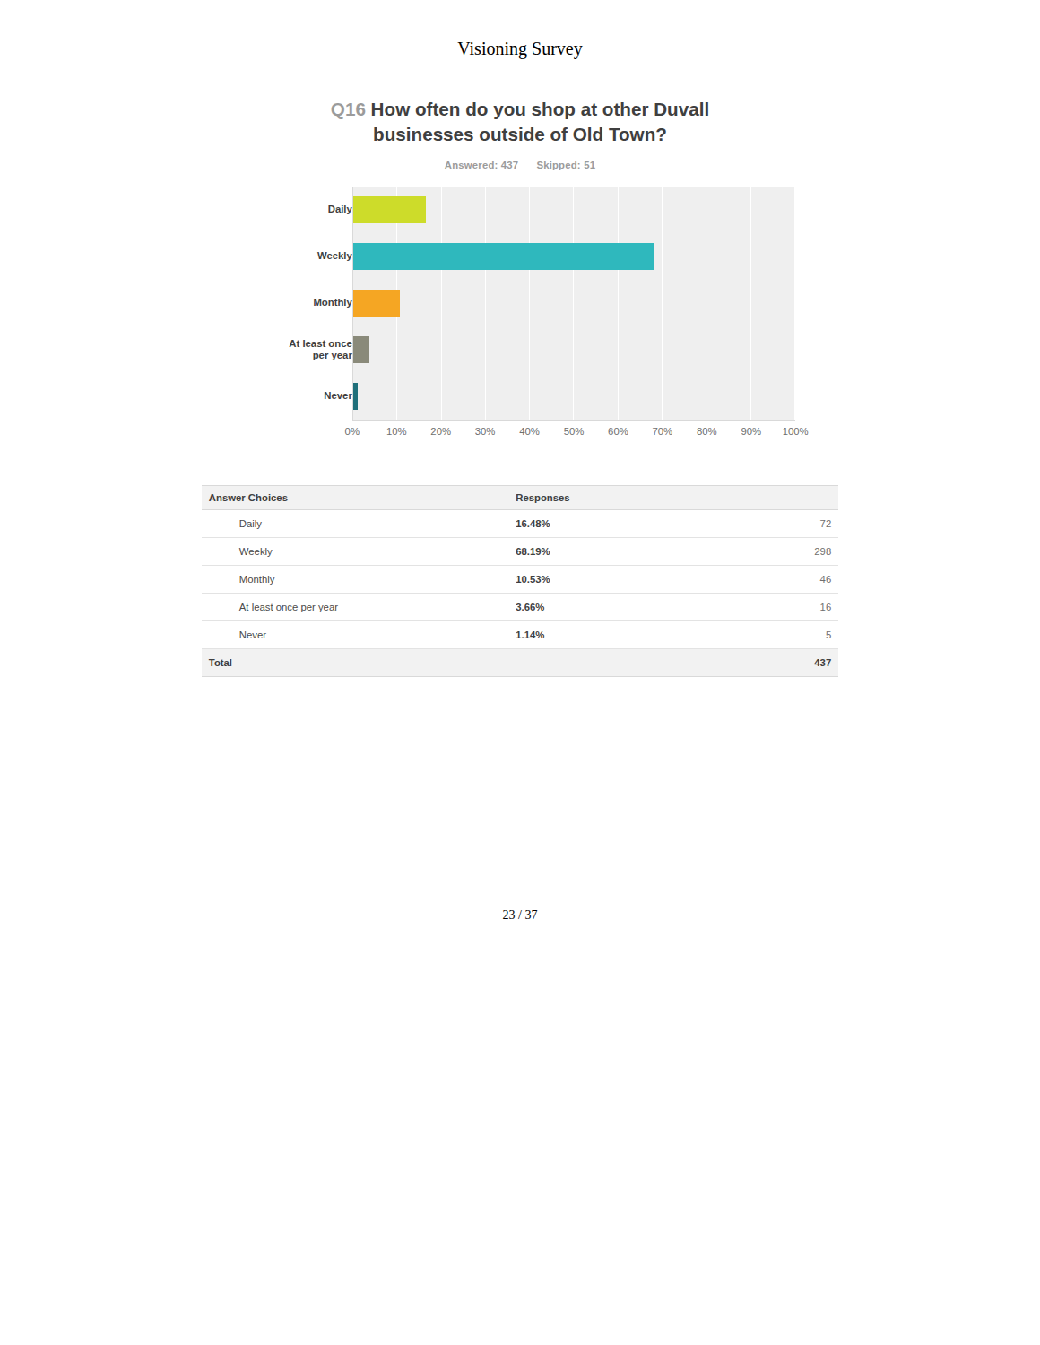Visioning Survey
Q16 How often do you shop at other Duvall
businesses outside of Old Town?
Answered: 437 Skipped: 51
| Daily | |
| Weekly | |
| Monthly | |
| At least once per year | |
| Never | |
0% 10% 20% 30% 40% 50% 60% 70% 80% 90% 100%
| Answer Choices | Responses |
| --- | --- |
| Daily | 16.48% | 72 |
| Weekly | 68.19% | 298 |
| Monthly | 10.53% | 46 |
| At least once per year | 3.66% | 16 |
| Never | 1.14% | 5 |
| Total | | 437 |
23 / 37